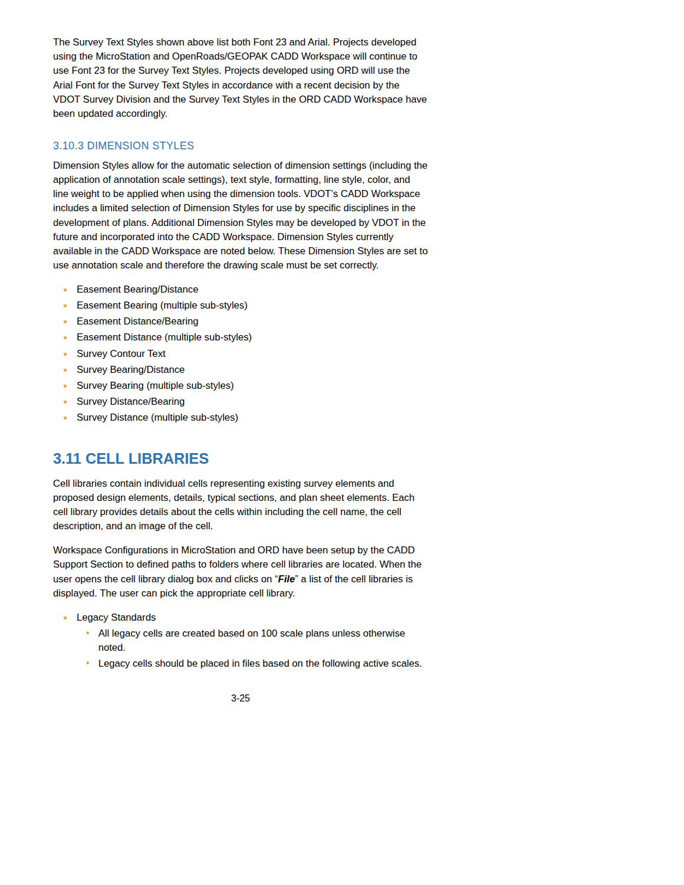The Survey Text Styles shown above list both Font 23 and Arial. Projects developed using the MicroStation and OpenRoads/GEOPAK CADD Workspace will continue to use Font 23 for the Survey Text Styles. Projects developed using ORD will use the Arial Font for the Survey Text Styles in accordance with a recent decision by the VDOT Survey Division and the Survey Text Styles in the ORD CADD Workspace have been updated accordingly.
3.10.3 DIMENSION STYLES
Dimension Styles allow for the automatic selection of dimension settings (including the application of annotation scale settings), text style, formatting, line style, color, and line weight to be applied when using the dimension tools. VDOT’s CADD Workspace includes a limited selection of Dimension Styles for use by specific disciplines in the development of plans. Additional Dimension Styles may be developed by VDOT in the future and incorporated into the CADD Workspace. Dimension Styles currently available in the CADD Workspace are noted below. These Dimension Styles are set to use annotation scale and therefore the drawing scale must be set correctly.
Easement Bearing/Distance
Easement Bearing (multiple sub-styles)
Easement Distance/Bearing
Easement Distance (multiple sub-styles)
Survey Contour Text
Survey Bearing/Distance
Survey Bearing (multiple sub-styles)
Survey Distance/Bearing
Survey Distance (multiple sub-styles)
3.11 CELL LIBRARIES
Cell libraries contain individual cells representing existing survey elements and proposed design elements, details, typical sections, and plan sheet elements. Each cell library provides details about the cells within including the cell name, the cell description, and an image of the cell.
Workspace Configurations in MicroStation and ORD have been setup by the CADD Support Section to defined paths to folders where cell libraries are located. When the user opens the cell library dialog box and clicks on “File” a list of the cell libraries is displayed. The user can pick the appropriate cell library.
Legacy Standards
All legacy cells are created based on 100 scale plans unless otherwise noted.
Legacy cells should be placed in files based on the following active scales.
3-25